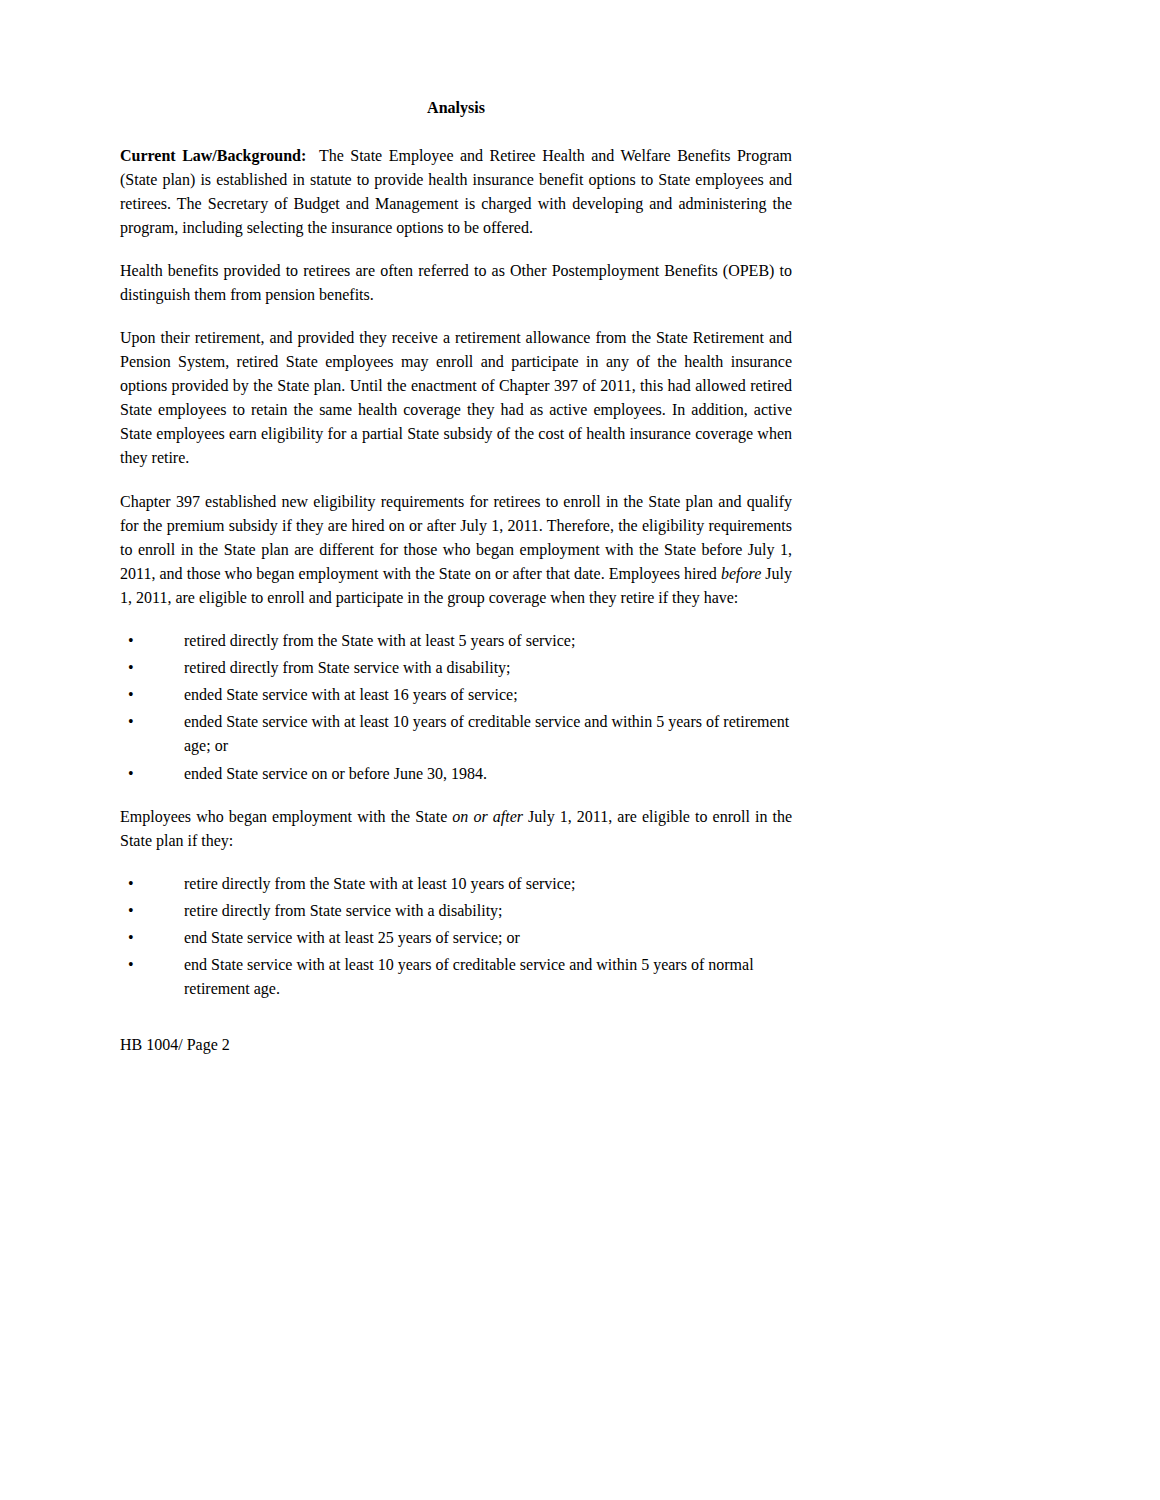Analysis
Current Law/Background: The State Employee and Retiree Health and Welfare Benefits Program (State plan) is established in statute to provide health insurance benefit options to State employees and retirees. The Secretary of Budget and Management is charged with developing and administering the program, including selecting the insurance options to be offered.
Health benefits provided to retirees are often referred to as Other Postemployment Benefits (OPEB) to distinguish them from pension benefits.
Upon their retirement, and provided they receive a retirement allowance from the State Retirement and Pension System, retired State employees may enroll and participate in any of the health insurance options provided by the State plan. Until the enactment of Chapter 397 of 2011, this had allowed retired State employees to retain the same health coverage they had as active employees. In addition, active State employees earn eligibility for a partial State subsidy of the cost of health insurance coverage when they retire.
Chapter 397 established new eligibility requirements for retirees to enroll in the State plan and qualify for the premium subsidy if they are hired on or after July 1, 2011. Therefore, the eligibility requirements to enroll in the State plan are different for those who began employment with the State before July 1, 2011, and those who began employment with the State on or after that date. Employees hired before July 1, 2011, are eligible to enroll and participate in the group coverage when they retire if they have:
retired directly from the State with at least 5 years of service;
retired directly from State service with a disability;
ended State service with at least 16 years of service;
ended State service with at least 10 years of creditable service and within 5 years of retirement age; or
ended State service on or before June 30, 1984.
Employees who began employment with the State on or after July 1, 2011, are eligible to enroll in the State plan if they:
retire directly from the State with at least 10 years of service;
retire directly from State service with a disability;
end State service with at least 25 years of service; or
end State service with at least 10 years of creditable service and within 5 years of normal retirement age.
HB 1004/ Page 2